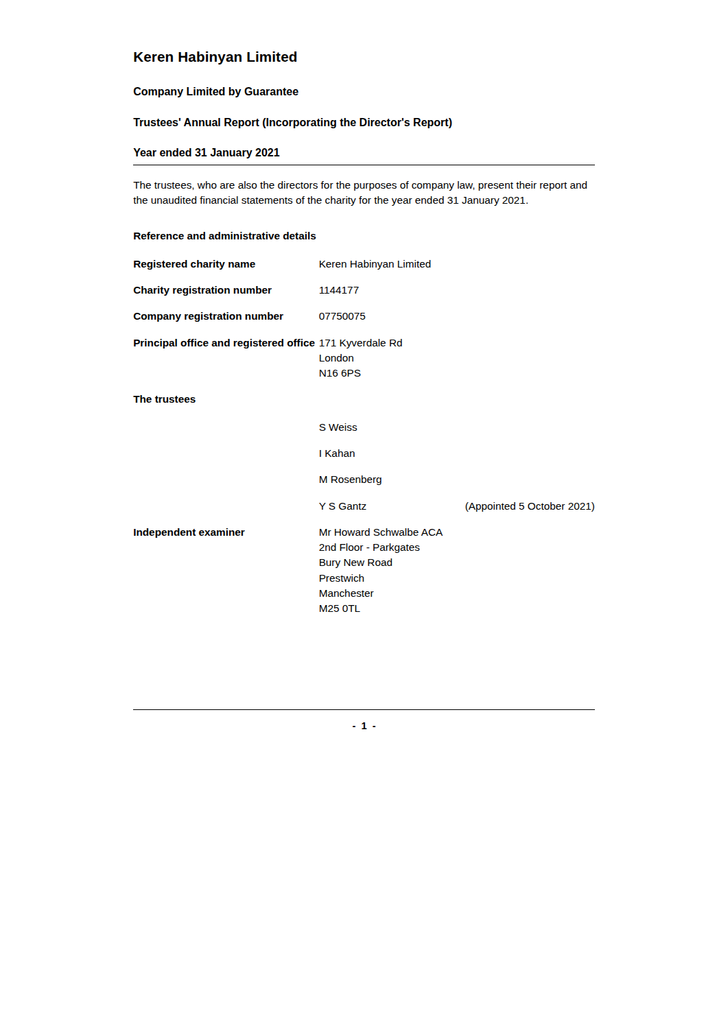Keren Habinyan Limited
Company Limited by Guarantee
Trustees' Annual Report (Incorporating the Director's Report)
Year ended 31 January 2021
The trustees, who are also the directors for the purposes of company law, present their report and the unaudited financial statements of the charity for the year ended 31 January 2021.
Reference and administrative details
| Registered charity name | Keren Habinyan Limited | |
| Charity registration number | 1144177 | |
| Company registration number | 07750075 | |
| Principal office and registered office | 171 Kyverdale Rd London N16 6PS | |
| The trustees | | |
| | S Weiss | |
| | I Kahan | |
| | M Rosenberg | |
| | Y S Gantz | (Appointed 5 October 2021) |
| Independent examiner | Mr Howard Schwalbe ACA 2nd Floor - Parkgates Bury New Road Prestwich Manchester M25 0TL | |
- 1 -